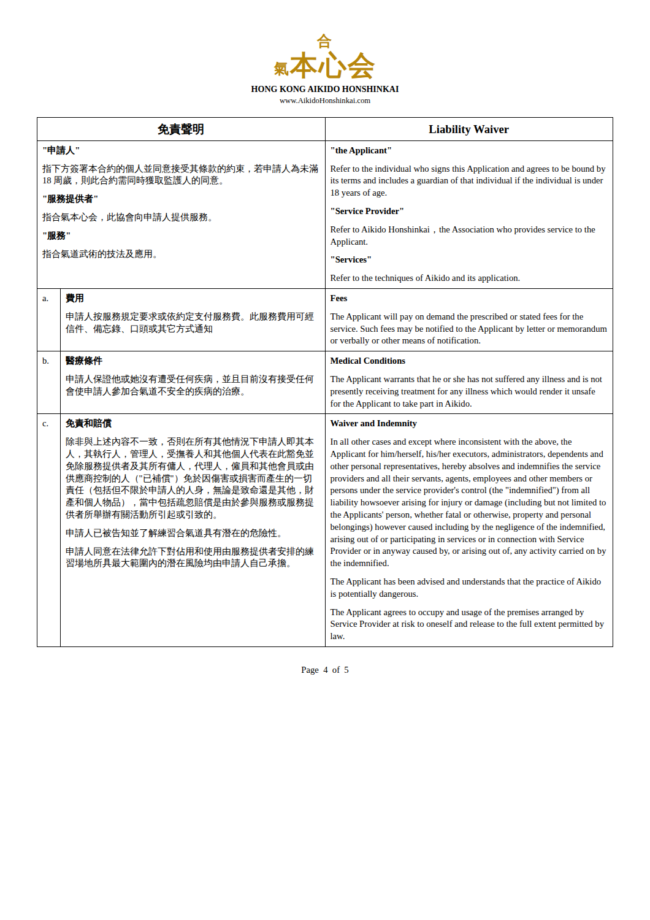合
氣本心会
HONG KONG AIKIDO HONSHINKAI
www.AikidoHonshinkai.com
| 免責聲明 | Liability Waiver |
| --- | --- |
| "申請人" 指下方簽署本合約的個人並同意接受其條款的約束，若申請人為未滿 18 周歲，則此合約需同時獲取監護人的同意。 "服務提供者" 指合氣本心会，此協會向申請人提供服務。 "服務" 指合氣道武術的技法及應用。 | "the Applicant" Refer to the individual who signs this Application and agrees to be bound by its terms and includes a guardian of that individual if the individual is under 18 years of age. "Service Provider" Refer to Aikido Honshinkai，the Association who provides service to the Applicant. "Services" Refer to the techniques of Aikido and its application. |
| a. | 費用 申請人按服務規定要求或依約定支付服務費。此服務費用可經信件、備忘錄、口頭或其它方式通知 | Fees The Applicant will pay on demand the prescribed or stated fees for the service. Such fees may be notified to the Applicant by letter or memorandum or verbally or other means of notification. |
| b. | 醫療條件 申請人保證他或她沒有遭受任何疾病，並且目前沒有接受任何會使申請人參加合氣道不安全的疾病的治療。 | Medical Conditions The Applicant warrants that he or she has not suffered any illness and is not presently receiving treatment for any illness which would render it unsafe for the Applicant to take part in Aikido. |
| c. | 免責和賠償 除非與上述內容不一致，否則在所有其他情況下申請人即其本人，其執行人，管理人，受撫養人和其他個人代表在此豁免並免除服務提供者及其所有傭人，代理人，僱員和其他會員或由供應商控制的人（"已補償"）免於因傷害或損害而產生的一切責任（包括但不限於申請人的人身，無論是致命還是其他，財產和個人物品），當中包括疏忽賠償是由於參與服務或服務提供者所舉辦有關活動所引起或引致的。 申請人已被告知並了解練習合氣道具有潛在的危險性。 申請人同意在法律允許下對佔用和使用由服務提供者安排的練習場地所具最大範圍內的潛在風險均由申請人自己承擔。 | Waiver and Indemnity In all other cases and except where inconsistent with the above, the Applicant for him/herself, his/her executors, administrators, dependents and other personal representatives, hereby absolves and indemnifies the service providers and all their servants, agents, employees and other members or persons under the service provider's control (the "indemnified") from all liability howsoever arising for injury or damage (including but not limited to the Applicants' person, whether fatal or otherwise, property and personal belongings) however caused including by the negligence of the indemnified, arising out of or participating in services or in connection with Service Provider or in anyway caused by, or arising out of, any activity carried on by the indemnified. The Applicant has been advised and understands that the practice of Aikido is potentially dangerous. The Applicant agrees to occupy and usage of the premises arranged by Service Provider at risk to oneself and release to the full extent permitted by law. |
Page 4 of 5